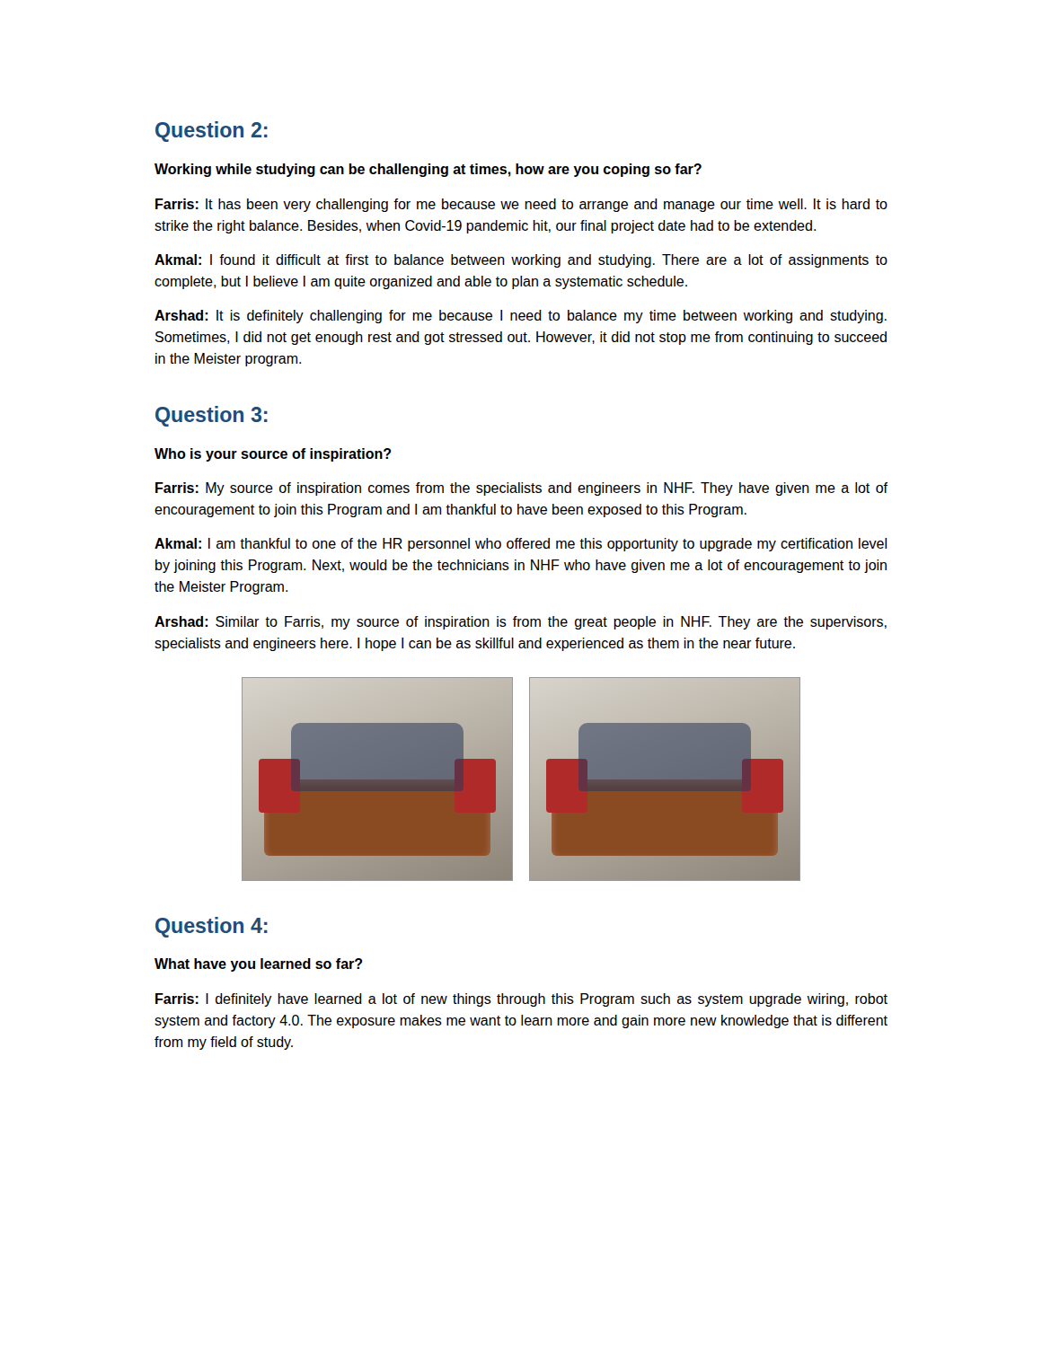Question 2:
Working while studying can be challenging at times, how are you coping so far?
Farris: It has been very challenging for me because we need to arrange and manage our time well. It is hard to strike the right balance. Besides, when Covid-19 pandemic hit, our final project date had to be extended.
Akmal: I found it difficult at first to balance between working and studying. There are a lot of assignments to complete, but I believe I am quite organized and able to plan a systematic schedule.
Arshad: It is definitely challenging for me because I need to balance my time between working and studying. Sometimes, I did not get enough rest and got stressed out. However, it did not stop me from continuing to succeed in the Meister program.
Question 3:
Who is your source of inspiration?
Farris: My source of inspiration comes from the specialists and engineers in NHF. They have given me a lot of encouragement to join this Program and I am thankful to have been exposed to this Program.
Akmal: I am thankful to one of the HR personnel who offered me this opportunity to upgrade my certification level by joining this Program. Next, would be the technicians in NHF who have given me a lot of encouragement to join the Meister Program.
Arshad: Similar to Farris, my source of inspiration is from the great people in NHF. They are the supervisors, specialists and engineers here. I hope I can be as skillful and experienced as them in the near future.
Question 4:
What have you learned so far?
Farris: I definitely have learned a lot of new things through this Program such as system upgrade wiring, robot system and factory 4.0. The exposure makes me want to learn more and gain more new knowledge that is different from my field of study.